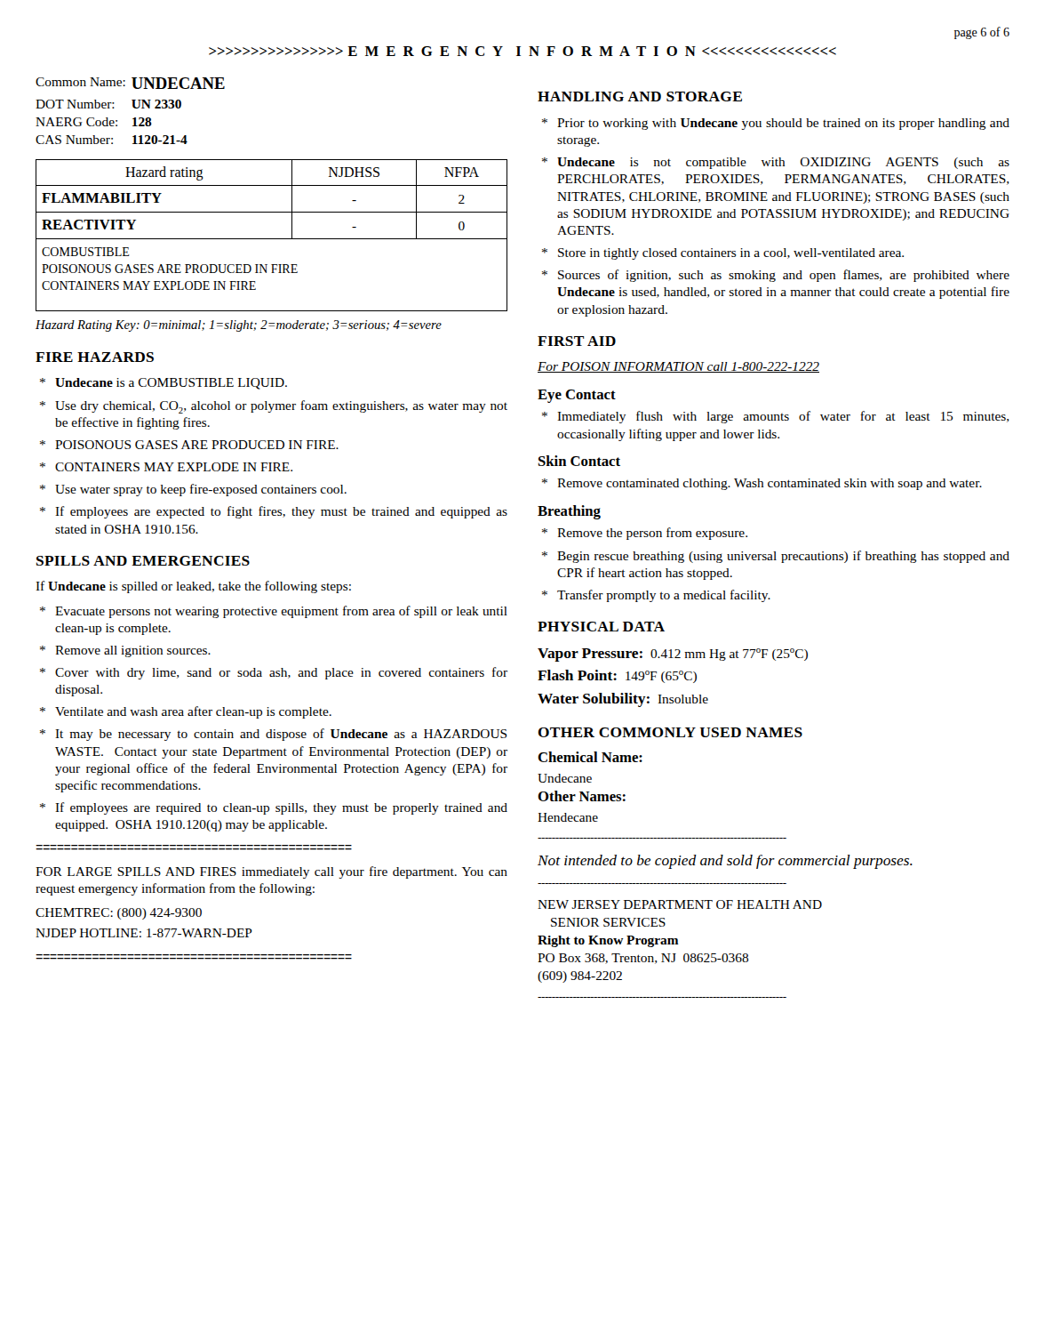page 6 of 6
>>>>>>>>>>>>>>>> E M E R G E N C Y I N F O R M A T I O N <<<<<<<<<<<<<<<<
| Common Name: | UNDECANE |
| DOT Number: | UN 2330 |
| NAERG Code: | 128 |
| CAS Number: | 1120-21-4 |
| Hazard rating | NJDHSS | NFPA |
| --- | --- | --- |
| FLAMMABILITY | - | 2 |
| REACTIVITY | - | 0 |
| COMBUSTIBLE POISONOUS GASES ARE PRODUCED IN FIRE CONTAINERS MAY EXPLODE IN FIRE |
Hazard Rating Key: 0=minimal; 1=slight; 2=moderate; 3=serious; 4=severe
FIRE HAZARDS
Undecane is a COMBUSTIBLE LIQUID.
Use dry chemical, CO2, alcohol or polymer foam extinguishers, as water may not be effective in fighting fires.
POISONOUS GASES ARE PRODUCED IN FIRE.
CONTAINERS MAY EXPLODE IN FIRE.
Use water spray to keep fire-exposed containers cool.
If employees are expected to fight fires, they must be trained and equipped as stated in OSHA 1910.156.
SPILLS AND EMERGENCIES
If Undecane is spilled or leaked, take the following steps:
Evacuate persons not wearing protective equipment from area of spill or leak until clean-up is complete.
Remove all ignition sources.
Cover with dry lime, sand or soda ash, and place in covered containers for disposal.
Ventilate and wash area after clean-up is complete.
It may be necessary to contain and dispose of Undecane as a HAZARDOUS WASTE. Contact your state Department of Environmental Protection (DEP) or your regional office of the federal Environmental Protection Agency (EPA) for specific recommendations.
If employees are required to clean-up spills, they must be properly trained and equipped. OSHA 1910.120(q) may be applicable.
=============================================
FOR LARGE SPILLS AND FIRES immediately call your fire department. You can request emergency information from the following:
CHEMTREC: (800) 424-9300
NJDEP HOTLINE: 1-877-WARN-DEP
=============================================
HANDLING AND STORAGE
Prior to working with Undecane you should be trained on its proper handling and storage.
Undecane is not compatible with OXIDIZING AGENTS (such as PERCHLORATES, PEROXIDES, PERMANGANATES, CHLORATES, NITRATES, CHLORINE, BROMINE and FLUORINE); STRONG BASES (such as SODIUM HYDROXIDE and POTASSIUM HYDROXIDE); and REDUCING AGENTS.
Store in tightly closed containers in a cool, well-ventilated area.
Sources of ignition, such as smoking and open flames, are prohibited where Undecane is used, handled, or stored in a manner that could create a potential fire or explosion hazard.
FIRST AID
For POISON INFORMATION call 1-800-222-1222
Eye Contact
Immediately flush with large amounts of water for at least 15 minutes, occasionally lifting upper and lower lids.
Skin Contact
Remove contaminated clothing. Wash contaminated skin with soap and water.
Breathing
Remove the person from exposure.
Begin rescue breathing (using universal precautions) if breathing has stopped and CPR if heart action has stopped.
Transfer promptly to a medical facility.
PHYSICAL DATA
Vapor Pressure: 0.412 mm Hg at 77oF (25oC)
Flash Point: 149oF (65oC)
Water Solubility: Insoluble
OTHER COMMONLY USED NAMES
Chemical Name:
Undecane
Other Names:
Hendecane
-----------------------------------------------------------------------
Not intended to be copied and sold for commercial purposes.
-----------------------------------------------------------------------
NEW JERSEY DEPARTMENT OF HEALTH AND
SENIOR SERVICES
Right to Know Program
PO Box 368, Trenton, NJ 08625-0368
(609) 984-2202
-----------------------------------------------------------------------